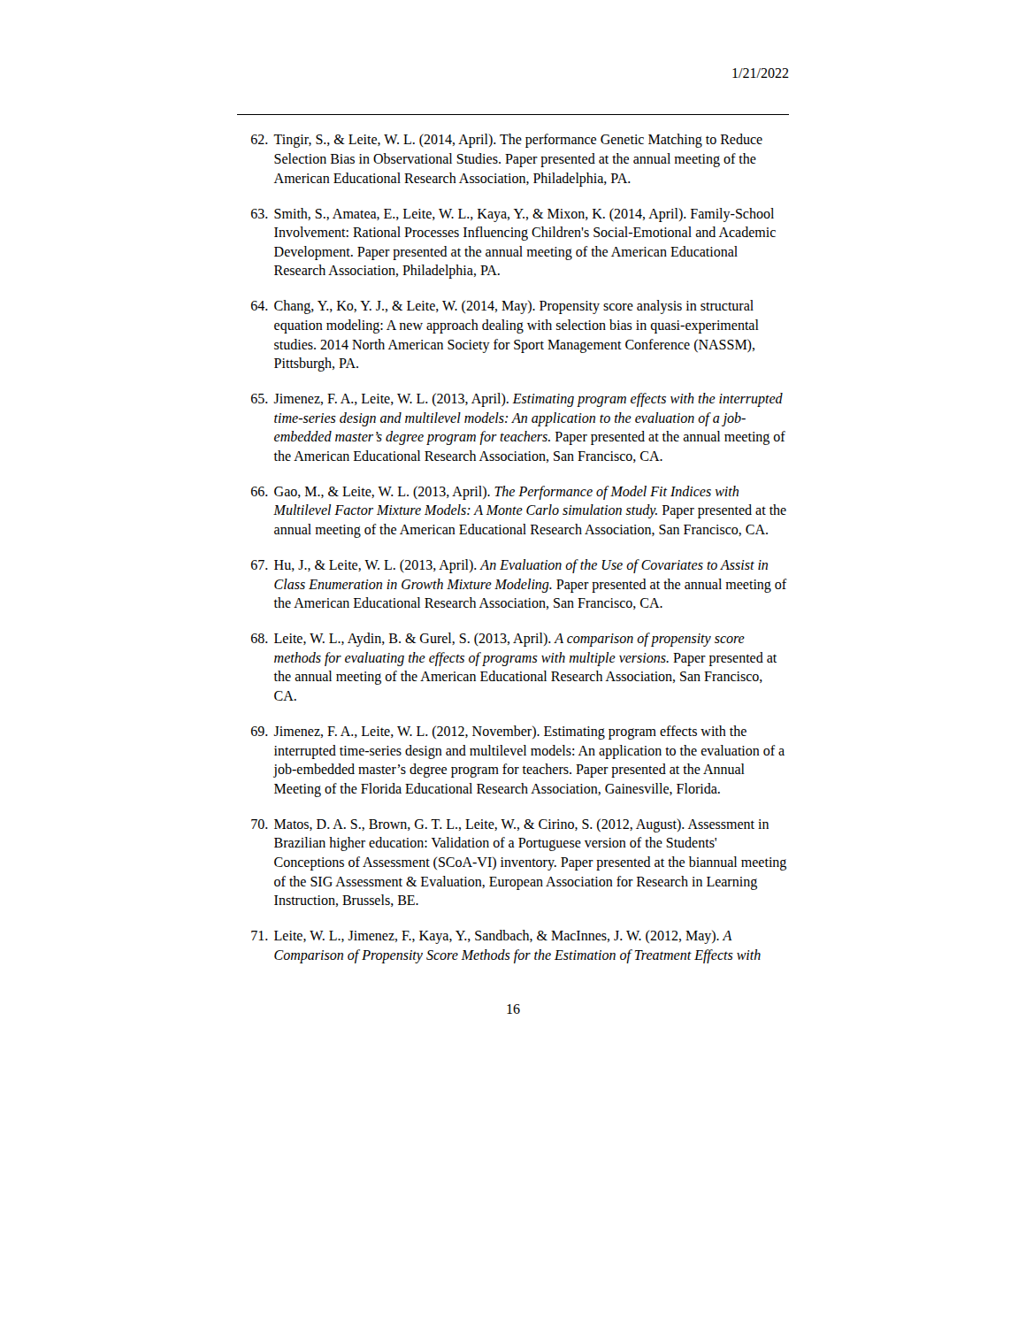1/21/2022
62 Tingir, S., & Leite, W. L. (2014, April). The performance Genetic Matching to Reduce Selection Bias in Observational Studies. Paper presented at the annual meeting of the American Educational Research Association, Philadelphia, PA.
63 Smith, S., Amatea, E., Leite, W. L., Kaya, Y., & Mixon, K. (2014, April). Family-School Involvement: Rational Processes Influencing Children's Social-Emotional and Academic Development. Paper presented at the annual meeting of the American Educational Research Association, Philadelphia, PA.
64 Chang, Y., Ko, Y. J., & Leite, W. (2014, May). Propensity score analysis in structural equation modeling: A new approach dealing with selection bias in quasi-experimental studies. 2014 North American Society for Sport Management Conference (NASSM), Pittsburgh, PA.
65 Jimenez, F. A., Leite, W. L. (2013, April). Estimating program effects with the interrupted time-series design and multilevel models: An application to the evaluation of a job-embedded master’s degree program for teachers. Paper presented at the annual meeting of the American Educational Research Association, San Francisco, CA.
66 Gao, M., & Leite, W. L. (2013, April). The Performance of Model Fit Indices with Multilevel Factor Mixture Models: A Monte Carlo simulation study. Paper presented at the annual meeting of the American Educational Research Association, San Francisco, CA.
67 Hu, J., & Leite, W. L. (2013, April). An Evaluation of the Use of Covariates to Assist in Class Enumeration in Growth Mixture Modeling. Paper presented at the annual meeting of the American Educational Research Association, San Francisco, CA.
68 Leite, W. L., Aydin, B. & Gurel, S. (2013, April). A comparison of propensity score methods for evaluating the effects of programs with multiple versions. Paper presented at the annual meeting of the American Educational Research Association, San Francisco, CA.
69 Jimenez, F. A., Leite, W. L. (2012, November). Estimating program effects with the interrupted time-series design and multilevel models: An application to the evaluation of a job-embedded master’s degree program for teachers. Paper presented at the Annual Meeting of the Florida Educational Research Association, Gainesville, Florida.
70 Matos, D. A. S., Brown, G. T. L., Leite, W., & Cirino, S. (2012, August). Assessment in Brazilian higher education: Validation of a Portuguese version of the Students' Conceptions of Assessment (SCoA-VI) inventory. Paper presented at the biannual meeting of the SIG Assessment & Evaluation, European Association for Research in Learning Instruction, Brussels, BE.
71 Leite, W. L., Jimenez, F., Kaya, Y., Sandbach, & MacInnes, J. W. (2012, May). A Comparison of Propensity Score Methods for the Estimation of Treatment Effects with
16